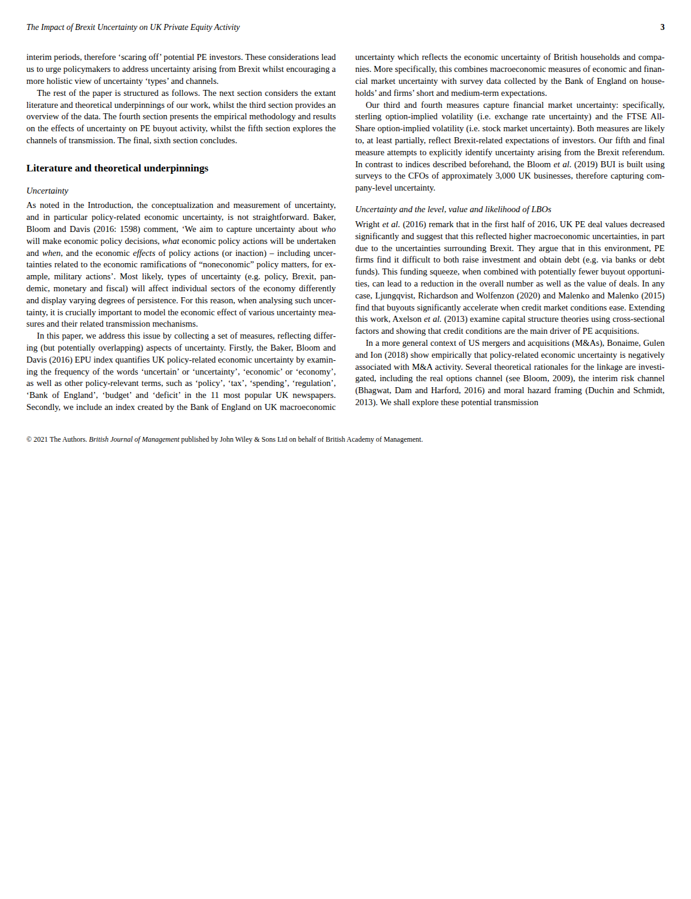The Impact of Brexit Uncertainty on UK Private Equity Activity 3
interim periods, therefore ‘scaring off’ potential PE investors. These considerations lead us to urge policymakers to address uncertainty arising from Brexit whilst encouraging a more holistic view of uncertainty ‘types’ and channels.
The rest of the paper is structured as follows. The next section considers the extant literature and theoretical underpinnings of our work, whilst the third section provides an overview of the data. The fourth section presents the empirical methodology and results on the effects of uncertainty on PE buyout activity, whilst the fifth section explores the channels of transmission. The final, sixth section concludes.
Literature and theoretical underpinnings
Uncertainty
As noted in the Introduction, the conceptualization and measurement of uncertainty, and in particular policy-related economic uncertainty, is not straightforward. Baker, Bloom and Davis (2016: 1598) comment, ‘We aim to capture uncertainty about who will make economic policy decisions, what economic policy actions will be undertaken and when, and the economic effects of policy actions (or inaction) – including uncertainties related to the economic ramifications of “noneconomic” policy matters, for example, military actions’. Most likely, types of uncertainty (e.g. policy, Brexit, pandemic, monetary and fiscal) will affect individual sectors of the economy differently and display varying degrees of persistence. For this reason, when analysing such uncertainty, it is crucially important to model the economic effect of various uncertainty measures and their related transmission mechanisms.
In this paper, we address this issue by collecting a set of measures, reflecting differing (but potentially overlapping) aspects of uncertainty. Firstly, the Baker, Bloom and Davis (2016) EPU index quantifies UK policy-related economic uncertainty by examining the frequency of the words ‘uncertain’ or ‘uncertainty’, ‘economic’ or ‘economy’, as well as other policy-relevant terms, such as ‘policy’, ‘tax’, ‘spending’, ‘regulation’, ‘Bank of England’, ‘budget’ and ‘deficit’ in the 11 most popular UK newspapers. Secondly, we include an index created by the Bank of England on UK macroeconomic uncertainty which reflects the economic uncertainty of British households and companies. More specifically, this combines macroeconomic measures of economic and financial market uncertainty with survey data collected by the Bank of England on households’ and firms’ short and medium-term expectations.
Our third and fourth measures capture financial market uncertainty: specifically, sterling option-implied volatility (i.e. exchange rate uncertainty) and the FTSE All-Share option-implied volatility (i.e. stock market uncertainty). Both measures are likely to, at least partially, reflect Brexit-related expectations of investors. Our fifth and final measure attempts to explicitly identify uncertainty arising from the Brexit referendum. In contrast to indices described beforehand, the Bloom et al. (2019) BUI is built using surveys to the CFOs of approximately 3,000 UK businesses, therefore capturing company-level uncertainty.
Uncertainty and the level, value and likelihood of LBOs
Wright et al. (2016) remark that in the first half of 2016, UK PE deal values decreased significantly and suggest that this reflected higher macroeconomic uncertainties, in part due to the uncertainties surrounding Brexit. They argue that in this environment, PE firms find it difficult to both raise investment and obtain debt (e.g. via banks or debt funds). This funding squeeze, when combined with potentially fewer buyout opportunities, can lead to a reduction in the overall number as well as the value of deals. In any case, Ljungqvist, Richardson and Wolfenzon (2020) and Malenko and Malenko (2015) find that buyouts significantly accelerate when credit market conditions ease. Extending this work, Axelson et al. (2013) examine capital structure theories using cross-sectional factors and showing that credit conditions are the main driver of PE acquisitions.
In a more general context of US mergers and acquisitions (M&As), Bonaime, Gulen and Ion (2018) show empirically that policy-related economic uncertainty is negatively associated with M&A activity. Several theoretical rationales for the linkage are investigated, including the real options channel (see Bloom, 2009), the interim risk channel (Bhagwat, Dam and Harford, 2016) and moral hazard framing (Duchin and Schmidt, 2013). We shall explore these potential transmission
© 2021 The Authors. British Journal of Management published by John Wiley & Sons Ltd on behalf of British Academy of Management.